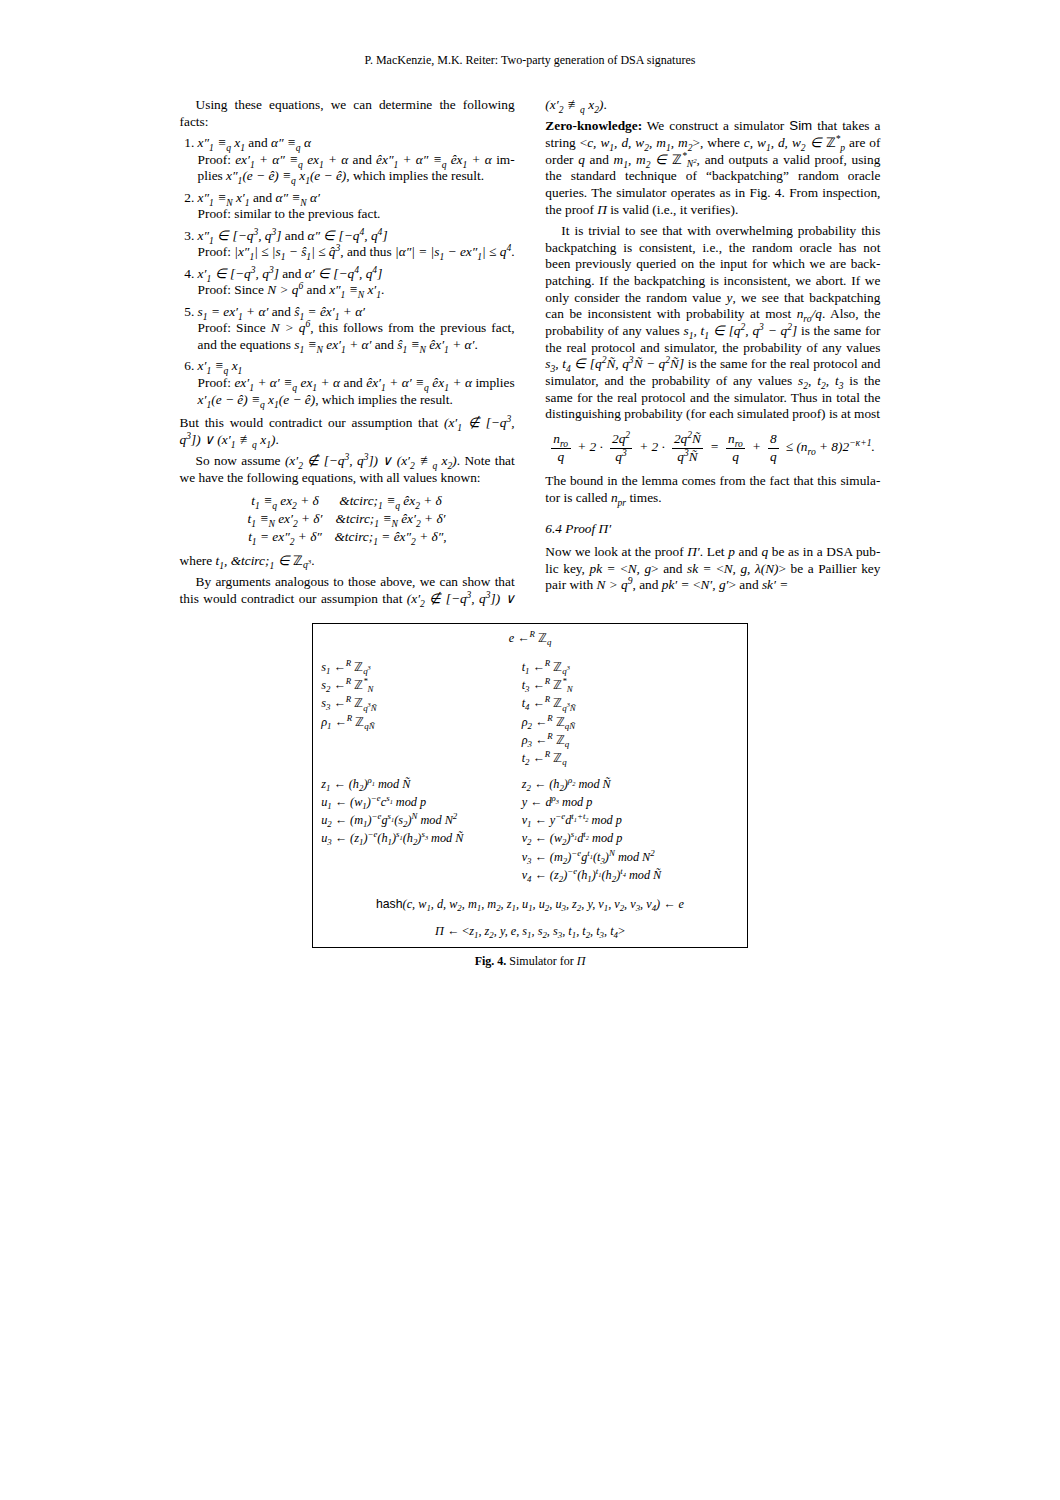P. MacKenzie, M.K. Reiter: Two-party generation of DSA signatures
Using these equations, we can determine the following facts:
x″1 ≡q x1 and α″ ≡q α
Proof: ex′1 + α″ ≡q ex1 + α and êx″1 + α″ ≡q êx1 + α implies x″1(e − ê) ≡q x1(e − ê), which implies the result.
x″1 ≡N x′1 and α″ ≡N α′
Proof: similar to the previous fact.
x″1 ∈ [−q3, q3] and α″ ∈ [−q4, q4]
Proof: |x″1| ≤ |s1 − ŝ1| ≤ q̂3, and thus |α″| = |s1 − ex″1| ≤ q4.
x′1 ∈ [−q3, q3] and α′ ∈ [−q4, q4]
Proof: Since N > q6 and x″1 ≡N x′1.
s1 = ex′1 + α′ and ŝ1 = êx′1 + α′
Proof: Since N > q6, this follows from the previous fact, and the equations s1 ≡N ex′1 + α′ and ŝ1 ≡N êx′1 + α′.
x′1 ≡q x1
Proof: ex′1 + α′ ≡q ex1 + α and êx′1 + α′ ≡q êx1 + α implies x′1(e − ê) ≡q x1(e − ê), which implies the result.
But this would contradict our assumption that (x′1 ∉ [−q3, q3]) ∨ (x′1 ≢q x1).
So now assume (x′2 ∉ [−q3, q3]) ∨ (x′2 ≢q x2). Note that we have the following equations, with all values known:
| t 1 ≡ q ex 2 + δ | &tcirc; 1 ≡ q êx 2 + δ |
| t 1 ≡ N ex′ 2 + δ′ | &tcirc; 1 ≡ N êx′ 2 + δ′ |
| t 1 = ex″ 2 + δ″ | &tcirc; 1 = êx″ 2 + δ″, |
where t1, &tcirc;1 ∈ ℤq3.
By arguments analogous to those above, we can show that this would contradict our assumpion that (x′2 ∉ [−q3, q3]) ∨ (x′2 ≢q x2).
Zero-knowledge: We construct a simulator Sim that takes a string <c, w1, d, w2, m1, m2>, where c, w1, d, w2 ∈ ℤ*p are of order q and m1, m2 ∈ ℤ*N2, and outputs a valid proof, using the standard technique of “backpatching” random oracle queries. The simulator operates as in Fig. 4. From inspection, the proof Π is valid (i.e., it verifies).
It is trivial to see that with overwhelming probability this backpatching is consistent, i.e., the random oracle has not been previously queried on the input for which we are backpatching. If the backpatching is inconsistent, we abort. If we only consider the random value y, we see that backpatching can be inconsistent with probability at most nro/q. Also, the probability of any values s1, t1 ∈ [q2, q3 − q2] is the same for the real protocol and simulator, the probability of any values s3, t4 ∈ [q2Ñ, q3Ñ − q2Ñ] is the same for the real protocol and simulator, and the probability of any values s2, t2, t3 is the same for the real protocol and the simulator. Thus in total the distinguishing probability (for each simulated proof) is at most
nro q + 2 · 2q2 q3 + 2 · 2q2Ñq3Ñ = nro q + 8 q ≤ (nro + 8)2−κ+1.
The bound in the lemma comes from the fact that this simulator is called npr times.
6.4 Proof Π′
Now we look at the proof Π′. Let p and q be as in a DSA public key, pk = <N, g> and sk = <N, g, λ(N)> be a Paillier key pair with N > q9, and pk′ = <N′, g′> and sk′ =
e ←R ℤq
| s 1 ← R ℤ q 3 | t 1 ← R ℤ q 3 |
| s 2 ← R ℤ * N | t 3 ← R ℤ * N |
| s 3 ← R ℤ q 3 Ñ | t 4 ← R ℤ q 3 Ñ |
| ρ 1 ← R ℤ qÑ | ρ 2 ← R ℤ qÑ |
| | ρ 3 ← R ℤ q |
| | t 2 ← R ℤ q |
| z 1 ← (h 2 ) ρ 1 mod Ñ | z 2 ← (h 2 ) ρ 2 mod Ñ |
| u 1 ← (w 1 ) −e c s 1 mod p | y ← d ρ 3 mod p |
| u 2 ← (m 1 ) −e g s 1 (s 2 ) N mod N 2 | v 1 ← y −e d t 1 +t 2 mod p |
| u 3 ← (z 1 ) −e (h 1 ) s 1 (h 2 ) s 3 mod Ñ | v 2 ← (w 2 ) s 1 d t 2 mod p |
| | v 3 ← (m 2 ) −e g t 1 (t 3 ) N mod N 2 |
| | v 4 ← (z 2 ) −e (h 1 ) t 1 (h 2 ) t 4 mod Ñ |
hash(c, w1, d, w2, m1, m2, z1, u1, u2, u3, z2, y, v1, v2, v3, v4) ← e
Π ← <z1, z2, y, e, s1, s2, s3, t1, t2, t3, t4>
Fig. 4. Simulator for Π